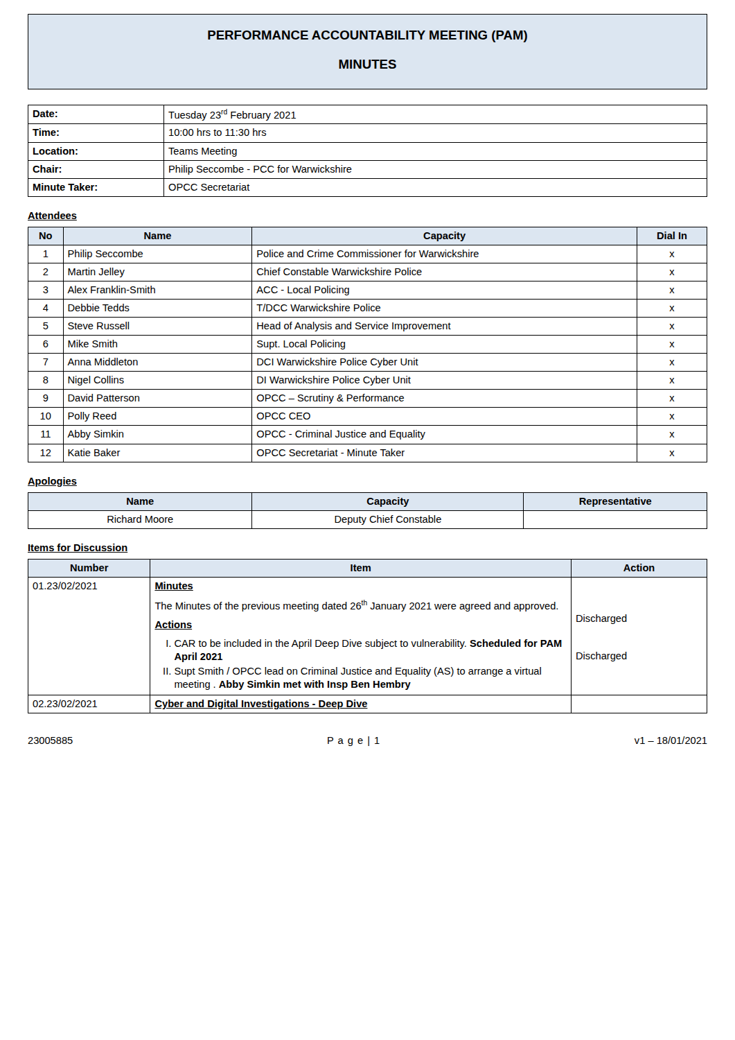PERFORMANCE ACCOUNTABILITY MEETING (PAM)
MINUTES
| Date: | Tuesday 23 rd February 2021 |
| Time: | 10:00 hrs to 11:30 hrs |
| Location: | Teams Meeting |
| Chair: | Philip Seccombe - PCC for Warwickshire |
| Minute Taker: | OPCC Secretariat |
Attendees
| No | Name | Capacity | Dial In |
| --- | --- | --- | --- |
| 1 | Philip Seccombe | Police and Crime Commissioner for Warwickshire | x |
| 2 | Martin Jelley | Chief Constable Warwickshire Police | x |
| 3 | Alex Franklin-Smith | ACC - Local Policing | x |
| 4 | Debbie Tedds | T/DCC Warwickshire Police | x |
| 5 | Steve Russell | Head of Analysis and Service Improvement | x |
| 6 | Mike Smith | Supt. Local Policing | x |
| 7 | Anna Middleton | DCI Warwickshire Police Cyber Unit | x |
| 8 | Nigel Collins | DI Warwickshire Police Cyber Unit | x |
| 9 | David Patterson | OPCC – Scrutiny & Performance | x |
| 10 | Polly Reed | OPCC CEO | x |
| 11 | Abby Simkin | OPCC - Criminal Justice and Equality | x |
| 12 | Katie Baker | OPCC Secretariat - Minute Taker | x |
Apologies
| Name | Capacity | Representative |
| --- | --- | --- |
| Richard Moore | Deputy Chief Constable | |
Items for Discussion
| Number | Item | Action |
| --- | --- | --- |
| 01.23/02/2021 | Minutes The Minutes of the previous meeting dated 26 th January 2021 were agreed and approved. Actions CAR to be included in the April Deep Dive subject to vulnerability. Scheduled for PAM April 2021 Supt Smith / OPCC lead on Criminal Justice and Equality (AS) to arrange a virtual meeting . Abby Simkin met with Insp Ben Hembry | Discharged Discharged |
| 02.23/02/2021 | Cyber and Digital Investigations - Deep Dive | |
23005885 P a g e | 1 v1 – 18/01/2021